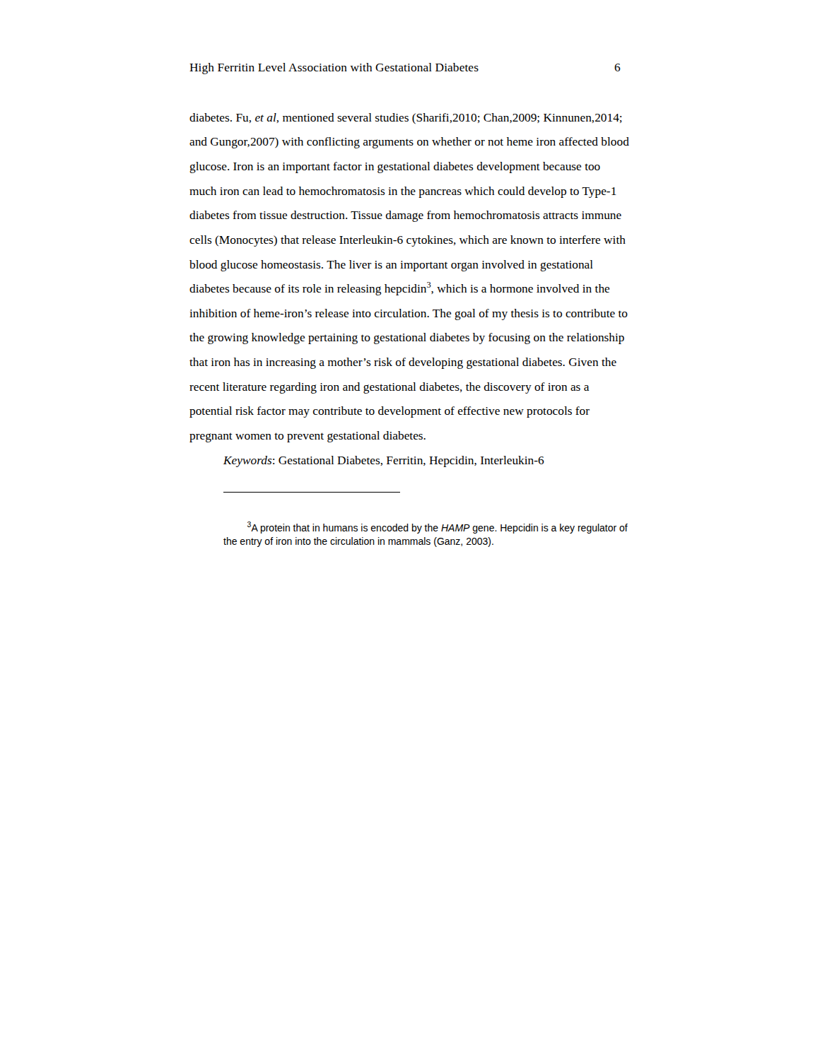High Ferritin Level Association with Gestational Diabetes 6
diabetes. Fu, et al, mentioned several studies (Sharifi,2010; Chan,2009; Kinnunen,2014; and Gungor,2007) with conflicting arguments on whether or not heme iron affected blood glucose. Iron is an important factor in gestational diabetes development because too much iron can lead to hemochromatosis in the pancreas which could develop to Type-1 diabetes from tissue destruction. Tissue damage from hemochromatosis attracts immune cells (Monocytes) that release Interleukin-6 cytokines, which are known to interfere with blood glucose homeostasis. The liver is an important organ involved in gestational diabetes because of its role in releasing hepcidin3, which is a hormone involved in the inhibition of heme-iron’s release into circulation. The goal of my thesis is to contribute to the growing knowledge pertaining to gestational diabetes by focusing on the relationship that iron has in increasing a mother’s risk of developing gestational diabetes. Given the recent literature regarding iron and gestational diabetes, the discovery of iron as a potential risk factor may contribute to development of effective new protocols for pregnant women to prevent gestational diabetes.
Keywords: Gestational Diabetes, Ferritin, Hepcidin, Interleukin-6
3 A protein that in humans is encoded by the HAMP gene. Hepcidin is a key regulator of the entry of iron into the circulation in mammals (Ganz, 2003).